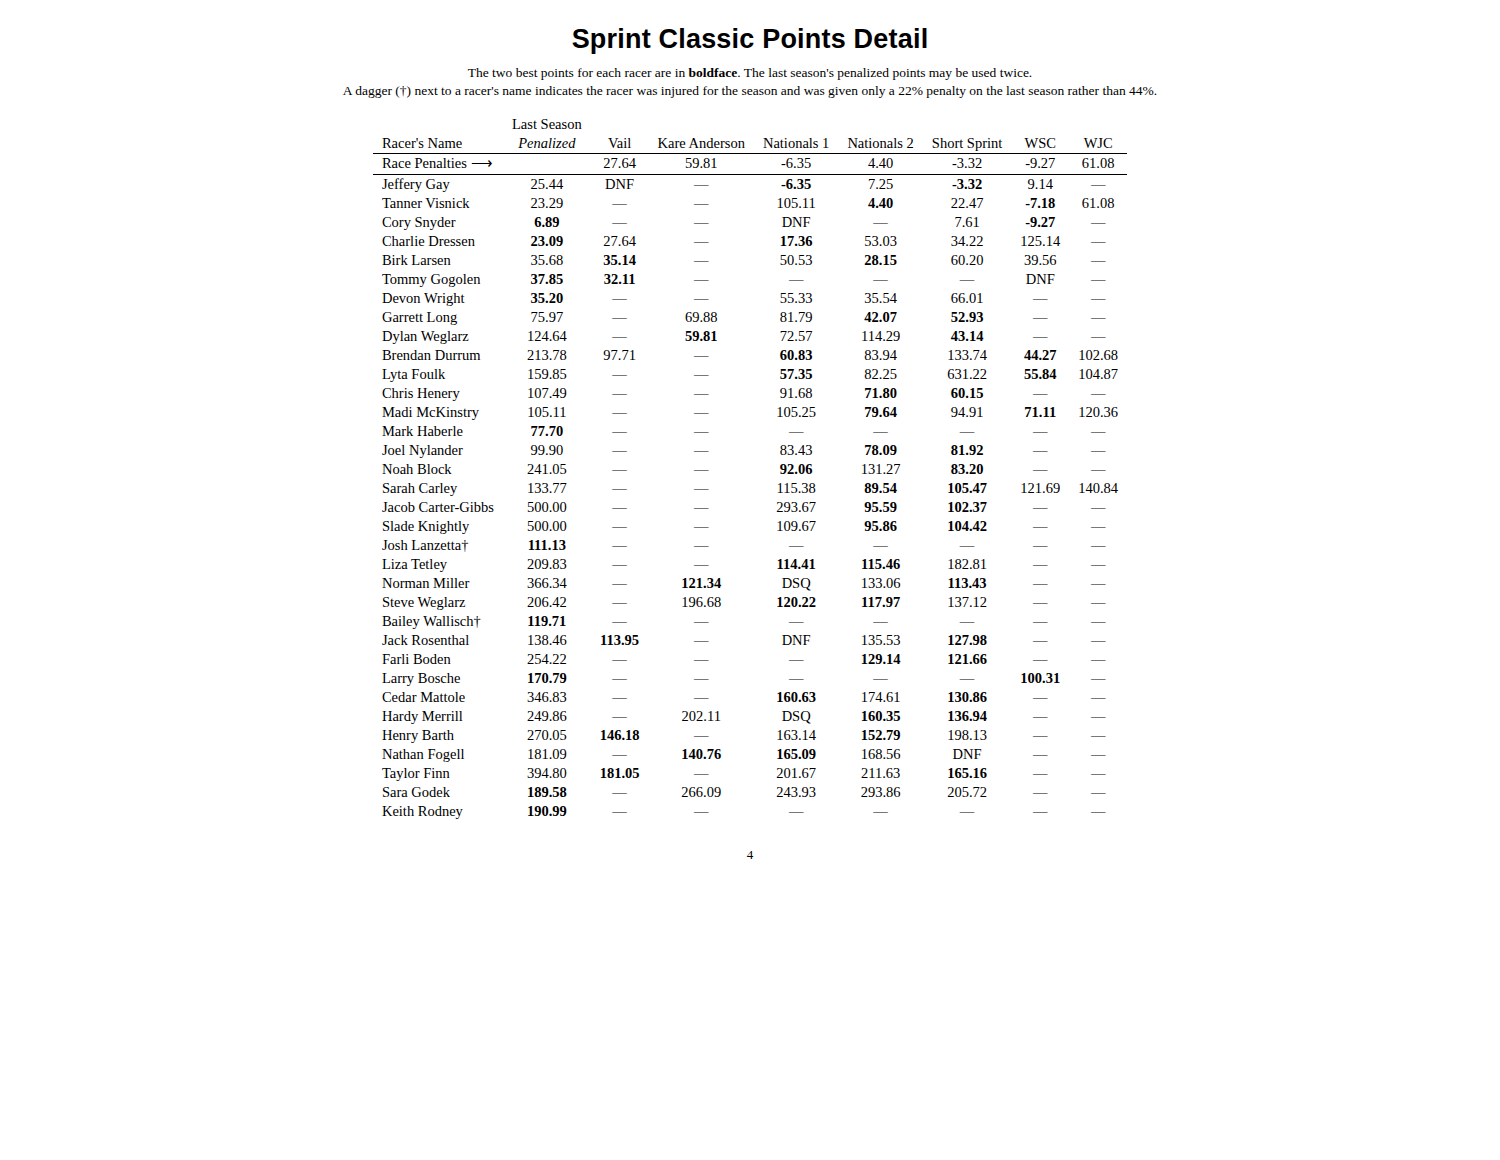Sprint Classic Points Detail
The two best points for each racer are in boldface. The last season's penalized points may be used twice.
A dagger (†) next to a racer's name indicates the racer was injured for the season and was given only a 22% penalty on the last season rather than 44%.
| | Last Season | | | | | | | |
| --- | --- | --- | --- | --- | --- | --- | --- | --- |
| Racer's Name | Penalized | Vail | Kare Anderson | Nationals 1 | Nationals 2 | Short Sprint | WSC | WJC |
| Race Penalties ⟶ | | 27.64 | 59.81 | -6.35 | 4.40 | -3.32 | -9.27 | 61.08 |
| Jeffery Gay | 25.44 | DNF | — | -6.35 | 7.25 | -3.32 | 9.14 | — |
| Tanner Visnick | 23.29 | — | — | 105.11 | 4.40 | 22.47 | -7.18 | 61.08 |
| Cory Snyder | 6.89 | — | — | DNF | — | 7.61 | -9.27 | — |
| Charlie Dressen | 23.09 | 27.64 | — | 17.36 | 53.03 | 34.22 | 125.14 | — |
| Birk Larsen | 35.68 | 35.14 | — | 50.53 | 28.15 | 60.20 | 39.56 | — |
| Tommy Gogolen | 37.85 | 32.11 | — | — | — | — | DNF | — |
| Devon Wright | 35.20 | — | — | 55.33 | 35.54 | 66.01 | — | — |
| Garrett Long | 75.97 | — | 69.88 | 81.79 | 42.07 | 52.93 | — | — |
| Dylan Weglarz | 124.64 | — | 59.81 | 72.57 | 114.29 | 43.14 | — | — |
| Brendan Durrum | 213.78 | 97.71 | — | 60.83 | 83.94 | 133.74 | 44.27 | 102.68 |
| Lyta Foulk | 159.85 | — | — | 57.35 | 82.25 | 631.22 | 55.84 | 104.87 |
| Chris Henery | 107.49 | — | — | 91.68 | 71.80 | 60.15 | — | — |
| Madi McKinstry | 105.11 | — | — | 105.25 | 79.64 | 94.91 | 71.11 | 120.36 |
| Mark Haberle | 77.70 | — | — | — | — | — | — | — |
| Joel Nylander | 99.90 | — | — | 83.43 | 78.09 | 81.92 | — | — |
| Noah Block | 241.05 | — | — | 92.06 | 131.27 | 83.20 | — | — |
| Sarah Carley | 133.77 | — | — | 115.38 | 89.54 | 105.47 | 121.69 | 140.84 |
| Jacob Carter-Gibbs | 500.00 | — | — | 293.67 | 95.59 | 102.37 | — | — |
| Slade Knightly | 500.00 | — | — | 109.67 | 95.86 | 104.42 | — | — |
| Josh Lanzetta† | 111.13 | — | — | — | — | — | — | — |
| Liza Tetley | 209.83 | — | — | 114.41 | 115.46 | 182.81 | — | — |
| Norman Miller | 366.34 | — | 121.34 | DSQ | 133.06 | 113.43 | — | — |
| Steve Weglarz | 206.42 | — | 196.68 | 120.22 | 117.97 | 137.12 | — | — |
| Bailey Wallisch† | 119.71 | — | — | — | — | — | — | — |
| Jack Rosenthal | 138.46 | 113.95 | — | DNF | 135.53 | 127.98 | — | — |
| Farli Boden | 254.22 | — | — | — | 129.14 | 121.66 | — | — |
| Larry Bosche | 170.79 | — | — | — | — | — | 100.31 | — |
| Cedar Mattole | 346.83 | — | — | 160.63 | 174.61 | 130.86 | — | — |
| Hardy Merrill | 249.86 | — | 202.11 | DSQ | 160.35 | 136.94 | — | — |
| Henry Barth | 270.05 | 146.18 | — | 163.14 | 152.79 | 198.13 | — | — |
| Nathan Fogell | 181.09 | — | 140.76 | 165.09 | 168.56 | DNF | — | — |
| Taylor Finn | 394.80 | 181.05 | — | 201.67 | 211.63 | 165.16 | — | — |
| Sara Godek | 189.58 | — | 266.09 | 243.93 | 293.86 | 205.72 | — | — |
| Keith Rodney | 190.99 | — | — | — | — | — | — | — |
4